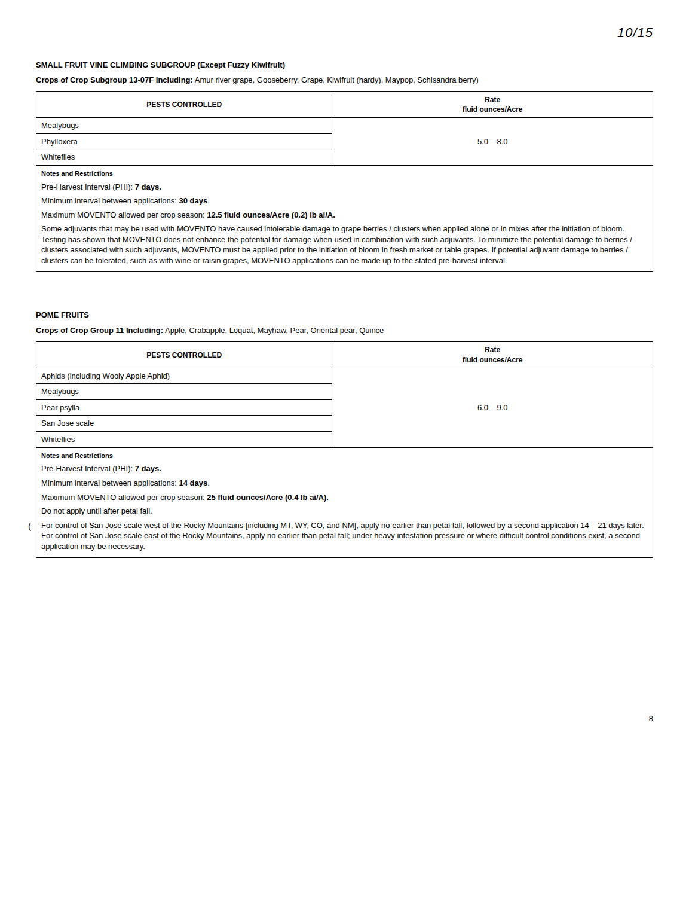10/15
SMALL FRUIT VINE CLIMBING SUBGROUP (Except Fuzzy Kiwifruit)
Crops of Crop Subgroup 13-07F Including: Amur river grape, Gooseberry, Grape, Kiwifruit (hardy), Maypop, Schisandra berry)
| PESTS CONTROLLED | Rate fluid ounces/Acre |
| --- | --- |
| Mealybugs | 5.0 – 8.0 |
| Phylloxera |
| Whiteflies |
Notes and Restrictions
Pre-Harvest Interval (PHI): 7 days.
Minimum interval between applications: 30 days.
Maximum MOVENTO allowed per crop season: 12.5 fluid ounces/Acre (0.2) lb ai/A.
Some adjuvants that may be used with MOVENTO have caused intolerable damage to grape berries / clusters when applied alone or in mixes after the initiation of bloom. Testing has shown that MOVENTO does not enhance the potential for damage when used in combination with such adjuvants. To minimize the potential damage to berries / clusters associated with such adjuvants, MOVENTO must be applied prior to the initiation of bloom in fresh market or table grapes. If potential adjuvant damage to berries / clusters can be tolerated, such as with wine or raisin grapes, MOVENTO applications can be made up to the stated pre-harvest interval.
 
POME FRUITS
Crops of Crop Group 11 Including: Apple, Crabapple, Loquat, Mayhaw, Pear, Oriental pear, Quince
| PESTS CONTROLLED | Rate fluid ounces/Acre |
| --- | --- |
| Aphids (including Wooly Apple Aphid) | 6.0 – 9.0 |
| Mealybugs |
| Pear psylla |
| San Jose scale |
| Whiteflies |
Notes and Restrictions
Pre-Harvest Interval (PHI): 7 days.
Minimum interval between applications: 14 days.
Maximum MOVENTO allowed per crop season: 25 fluid ounces/Acre (0.4 lb ai/A).
Do not apply until after petal fall.
For control of San Jose scale west of the Rocky Mountains [including MT, WY, CO, and NM], apply no earlier than petal fall, followed by a second application 14 – 21 days later. For control of San Jose scale east of the Rocky Mountains, apply no earlier than petal fall; under heavy infestation pressure or where difficult control conditions exist, a second application may be necessary.
8